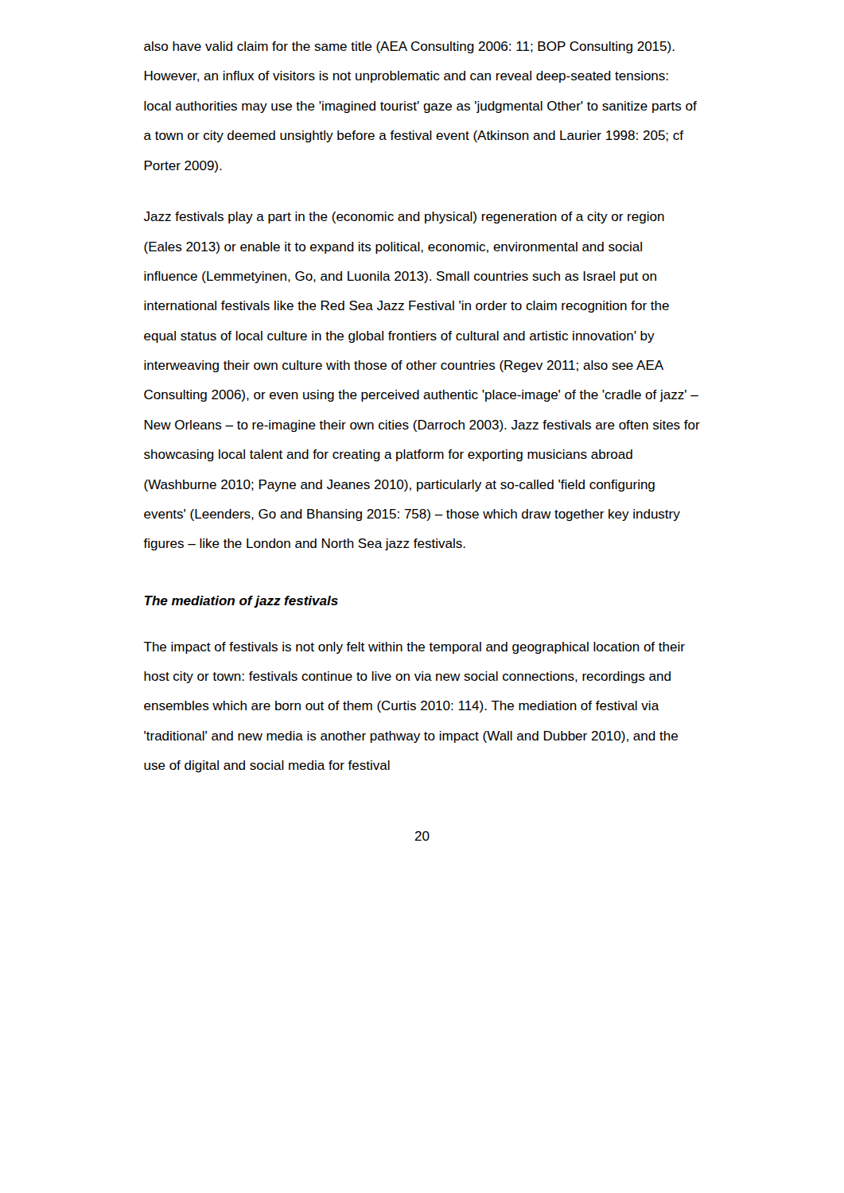also have valid claim for the same title (AEA Consulting 2006: 11; BOP Consulting 2015). However, an influx of visitors is not unproblematic and can reveal deep-seated tensions: local authorities may use the 'imagined tourist' gaze as 'judgmental Other' to sanitize parts of a town or city deemed unsightly before a festival event (Atkinson and Laurier 1998: 205; cf Porter 2009).
Jazz festivals play a part in the (economic and physical) regeneration of a city or region (Eales 2013) or enable it to expand its political, economic, environmental and social influence (Lemmetyinen, Go, and Luonila 2013). Small countries such as Israel put on international festivals like the Red Sea Jazz Festival 'in order to claim recognition for the equal status of local culture in the global frontiers of cultural and artistic innovation' by interweaving their own culture with those of other countries (Regev 2011; also see AEA Consulting 2006), or even using the perceived authentic 'place-image' of the 'cradle of jazz' – New Orleans – to re-imagine their own cities (Darroch 2003). Jazz festivals are often sites for showcasing local talent and for creating a platform for exporting musicians abroad (Washburne 2010; Payne and Jeanes 2010), particularly at so-called 'field configuring events' (Leenders, Go and Bhansing 2015: 758) – those which draw together key industry figures – like the London and North Sea jazz festivals.
The mediation of jazz festivals
The impact of festivals is not only felt within the temporal and geographical location of their host city or town: festivals continue to live on via new social connections, recordings and ensembles which are born out of them (Curtis 2010: 114). The mediation of festival via 'traditional' and new media is another pathway to impact (Wall and Dubber 2010), and the use of digital and social media for festival
20